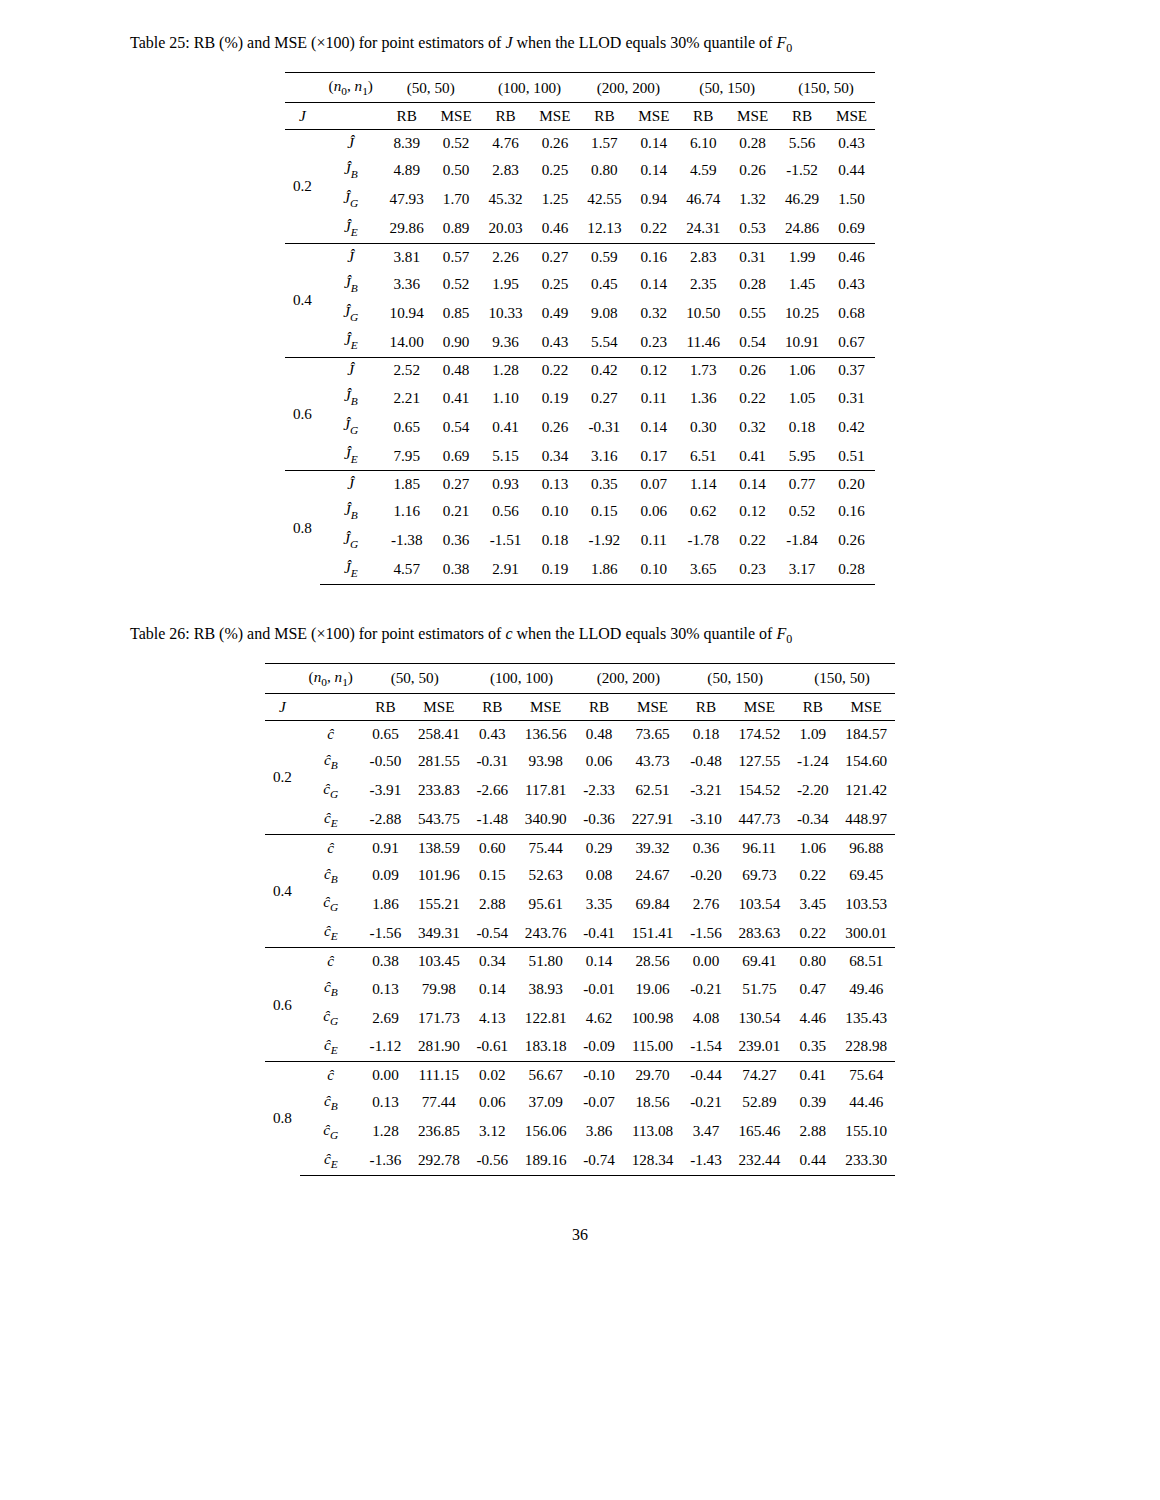Table 25: RB (%) and MSE (×100) for point estimators of J when the LLOD equals 30% quantile of F0
| | ( n 0 , n 1 ) | (50, 50) | (100, 100) | (200, 200) | (50, 150) | (150, 50) |
| J | | RB | MSE | RB | MSE | RB | MSE | RB | MSE | RB | MSE |
| 0.2 | Ĵ | 8.39 | 0.52 | 4.76 | 0.26 | 1.57 | 0.14 | 6.10 | 0.28 | 5.56 | 0.43 |
| Ĵ B | 4.89 | 0.50 | 2.83 | 0.25 | 0.80 | 0.14 | 4.59 | 0.26 | -1.52 | 0.44 |
| Ĵ G | 47.93 | 1.70 | 45.32 | 1.25 | 42.55 | 0.94 | 46.74 | 1.32 | 46.29 | 1.50 |
| Ĵ E | 29.86 | 0.89 | 20.03 | 0.46 | 12.13 | 0.22 | 24.31 | 0.53 | 24.86 | 0.69 |
| 0.4 | Ĵ | 3.81 | 0.57 | 2.26 | 0.27 | 0.59 | 0.16 | 2.83 | 0.31 | 1.99 | 0.46 |
| Ĵ B | 3.36 | 0.52 | 1.95 | 0.25 | 0.45 | 0.14 | 2.35 | 0.28 | 1.45 | 0.43 |
| Ĵ G | 10.94 | 0.85 | 10.33 | 0.49 | 9.08 | 0.32 | 10.50 | 0.55 | 10.25 | 0.68 |
| Ĵ E | 14.00 | 0.90 | 9.36 | 0.43 | 5.54 | 0.23 | 11.46 | 0.54 | 10.91 | 0.67 |
| 0.6 | Ĵ | 2.52 | 0.48 | 1.28 | 0.22 | 0.42 | 0.12 | 1.73 | 0.26 | 1.06 | 0.37 |
| Ĵ B | 2.21 | 0.41 | 1.10 | 0.19 | 0.27 | 0.11 | 1.36 | 0.22 | 1.05 | 0.31 |
| Ĵ G | 0.65 | 0.54 | 0.41 | 0.26 | -0.31 | 0.14 | 0.30 | 0.32 | 0.18 | 0.42 |
| Ĵ E | 7.95 | 0.69 | 5.15 | 0.34 | 3.16 | 0.17 | 6.51 | 0.41 | 5.95 | 0.51 |
| 0.8 | Ĵ | 1.85 | 0.27 | 0.93 | 0.13 | 0.35 | 0.07 | 1.14 | 0.14 | 0.77 | 0.20 |
| Ĵ B | 1.16 | 0.21 | 0.56 | 0.10 | 0.15 | 0.06 | 0.62 | 0.12 | 0.52 | 0.16 |
| Ĵ G | -1.38 | 0.36 | -1.51 | 0.18 | -1.92 | 0.11 | -1.78 | 0.22 | -1.84 | 0.26 |
| Ĵ E | 4.57 | 0.38 | 2.91 | 0.19 | 1.86 | 0.10 | 3.65 | 0.23 | 3.17 | 0.28 |
Table 26: RB (%) and MSE (×100) for point estimators of c when the LLOD equals 30% quantile of F0
| | ( n 0 , n 1 ) | (50, 50) | (100, 100) | (200, 200) | (50, 150) | (150, 50) |
| J | | RB | MSE | RB | MSE | RB | MSE | RB | MSE | RB | MSE |
| 0.2 | ĉ | 0.65 | 258.41 | 0.43 | 136.56 | 0.48 | 73.65 | 0.18 | 174.52 | 1.09 | 184.57 |
| ĉ B | -0.50 | 281.55 | -0.31 | 93.98 | 0.06 | 43.73 | -0.48 | 127.55 | -1.24 | 154.60 |
| ĉ G | -3.91 | 233.83 | -2.66 | 117.81 | -2.33 | 62.51 | -3.21 | 154.52 | -2.20 | 121.42 |
| ĉ E | -2.88 | 543.75 | -1.48 | 340.90 | -0.36 | 227.91 | -3.10 | 447.73 | -0.34 | 448.97 |
| 0.4 | ĉ | 0.91 | 138.59 | 0.60 | 75.44 | 0.29 | 39.32 | 0.36 | 96.11 | 1.06 | 96.88 |
| ĉ B | 0.09 | 101.96 | 0.15 | 52.63 | 0.08 | 24.67 | -0.20 | 69.73 | 0.22 | 69.45 |
| ĉ G | 1.86 | 155.21 | 2.88 | 95.61 | 3.35 | 69.84 | 2.76 | 103.54 | 3.45 | 103.53 |
| ĉ E | -1.56 | 349.31 | -0.54 | 243.76 | -0.41 | 151.41 | -1.56 | 283.63 | 0.22 | 300.01 |
| 0.6 | ĉ | 0.38 | 103.45 | 0.34 | 51.80 | 0.14 | 28.56 | 0.00 | 69.41 | 0.80 | 68.51 |
| ĉ B | 0.13 | 79.98 | 0.14 | 38.93 | -0.01 | 19.06 | -0.21 | 51.75 | 0.47 | 49.46 |
| ĉ G | 2.69 | 171.73 | 4.13 | 122.81 | 4.62 | 100.98 | 4.08 | 130.54 | 4.46 | 135.43 |
| ĉ E | -1.12 | 281.90 | -0.61 | 183.18 | -0.09 | 115.00 | -1.54 | 239.01 | 0.35 | 228.98 |
| 0.8 | ĉ | 0.00 | 111.15 | 0.02 | 56.67 | -0.10 | 29.70 | -0.44 | 74.27 | 0.41 | 75.64 |
| ĉ B | 0.13 | 77.44 | 0.06 | 37.09 | -0.07 | 18.56 | -0.21 | 52.89 | 0.39 | 44.46 |
| ĉ G | 1.28 | 236.85 | 3.12 | 156.06 | 3.86 | 113.08 | 3.47 | 165.46 | 2.88 | 155.10 |
| ĉ E | -1.36 | 292.78 | -0.56 | 189.16 | -0.74 | 128.34 | -1.43 | 232.44 | 0.44 | 233.30 |
36